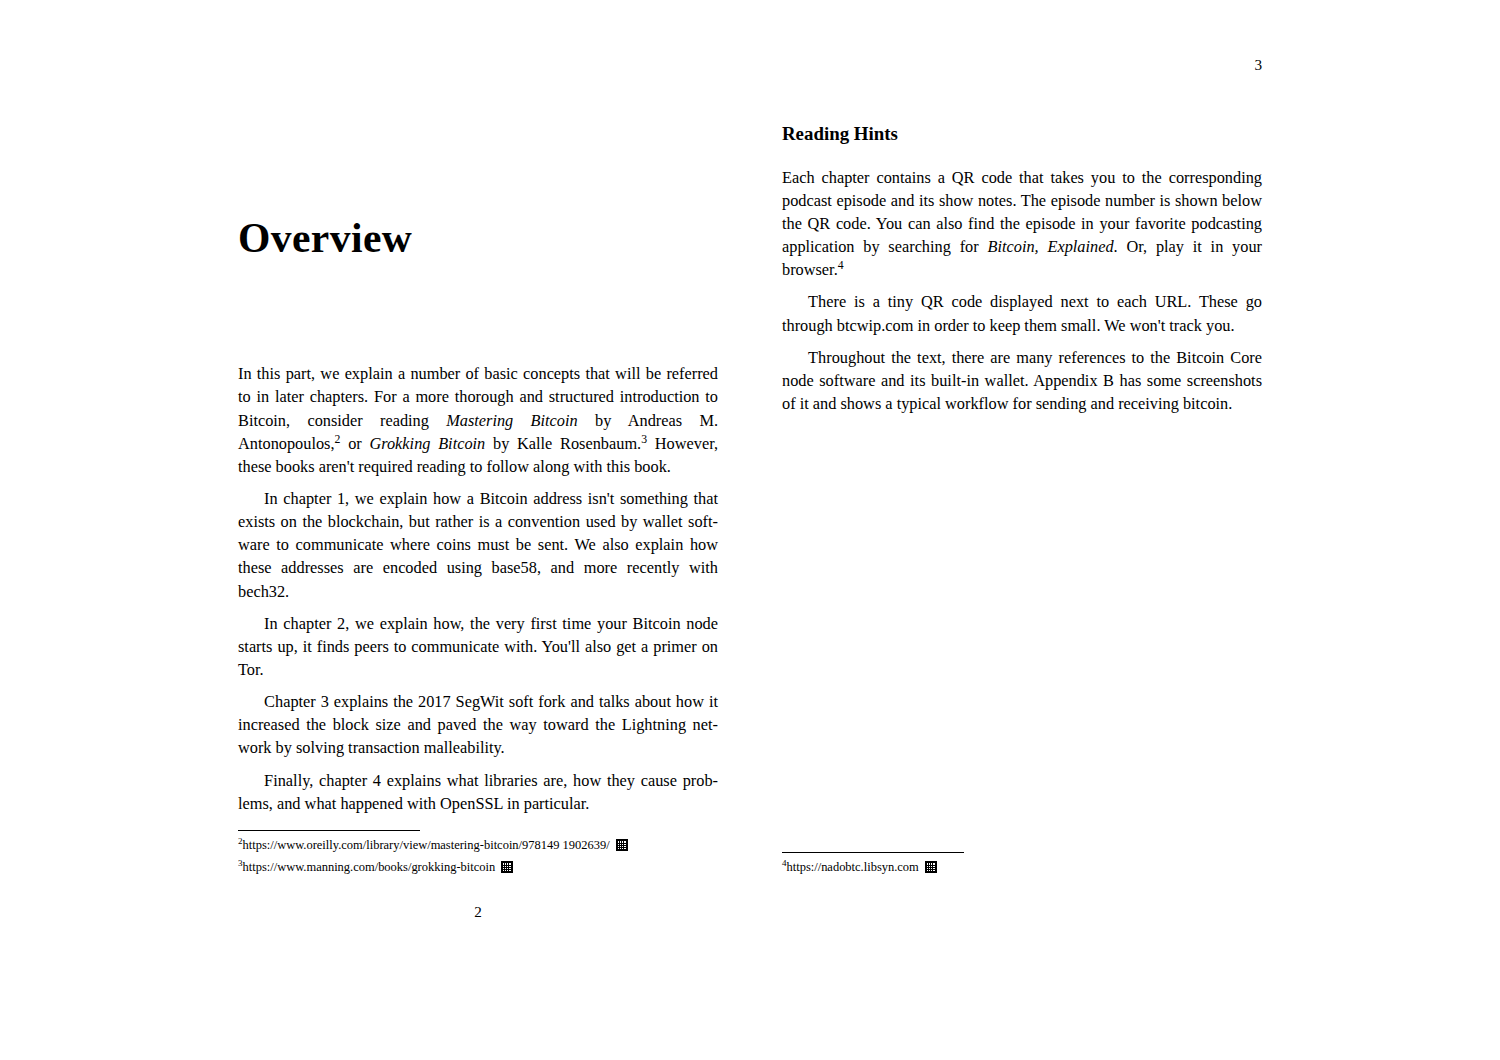Overview
In this part, we explain a number of basic concepts that will be referred to in later chapters. For a more thorough and structured introduction to Bitcoin, consider reading Mastering Bitcoin by Andreas M. Antonopoulos,2 or Grokking Bitcoin by Kalle Rosenbaum.3 However, these books aren't required reading to follow along with this book.
In chapter 1, we explain how a Bitcoin address isn't something that exists on the blockchain, but rather is a convention used by wallet software to communicate where coins must be sent. We also explain how these addresses are encoded using base58, and more recently with bech32.
In chapter 2, we explain how, the very first time your Bitcoin node starts up, it finds peers to communicate with. You'll also get a primer on Tor.
Chapter 3 explains the 2017 SegWit soft fork and talks about how it increased the block size and paved the way toward the Lightning network by solving transaction malleability.
Finally, chapter 4 explains what libraries are, how they cause problems, and what happened with OpenSSL in particular.
2https://www.oreilly.com/library/view/mastering-bitcoin/978149 1902639/
3https://www.manning.com/books/grokking-bitcoin
2
3
Reading Hints
Each chapter contains a QR code that takes you to the corresponding podcast episode and its show notes. The episode number is shown below the QR code. You can also find the episode in your favorite podcasting application by searching for Bitcoin, Explained. Or, play it in your browser.4
There is a tiny QR code displayed next to each URL. These go through btcwip.com in order to keep them small. We won't track you.
Throughout the text, there are many references to the Bitcoin Core node software and its built-in wallet. Appendix B has some screenshots of it and shows a typical workflow for sending and receiving bitcoin.
4https://nadobtc.libsyn.com
3